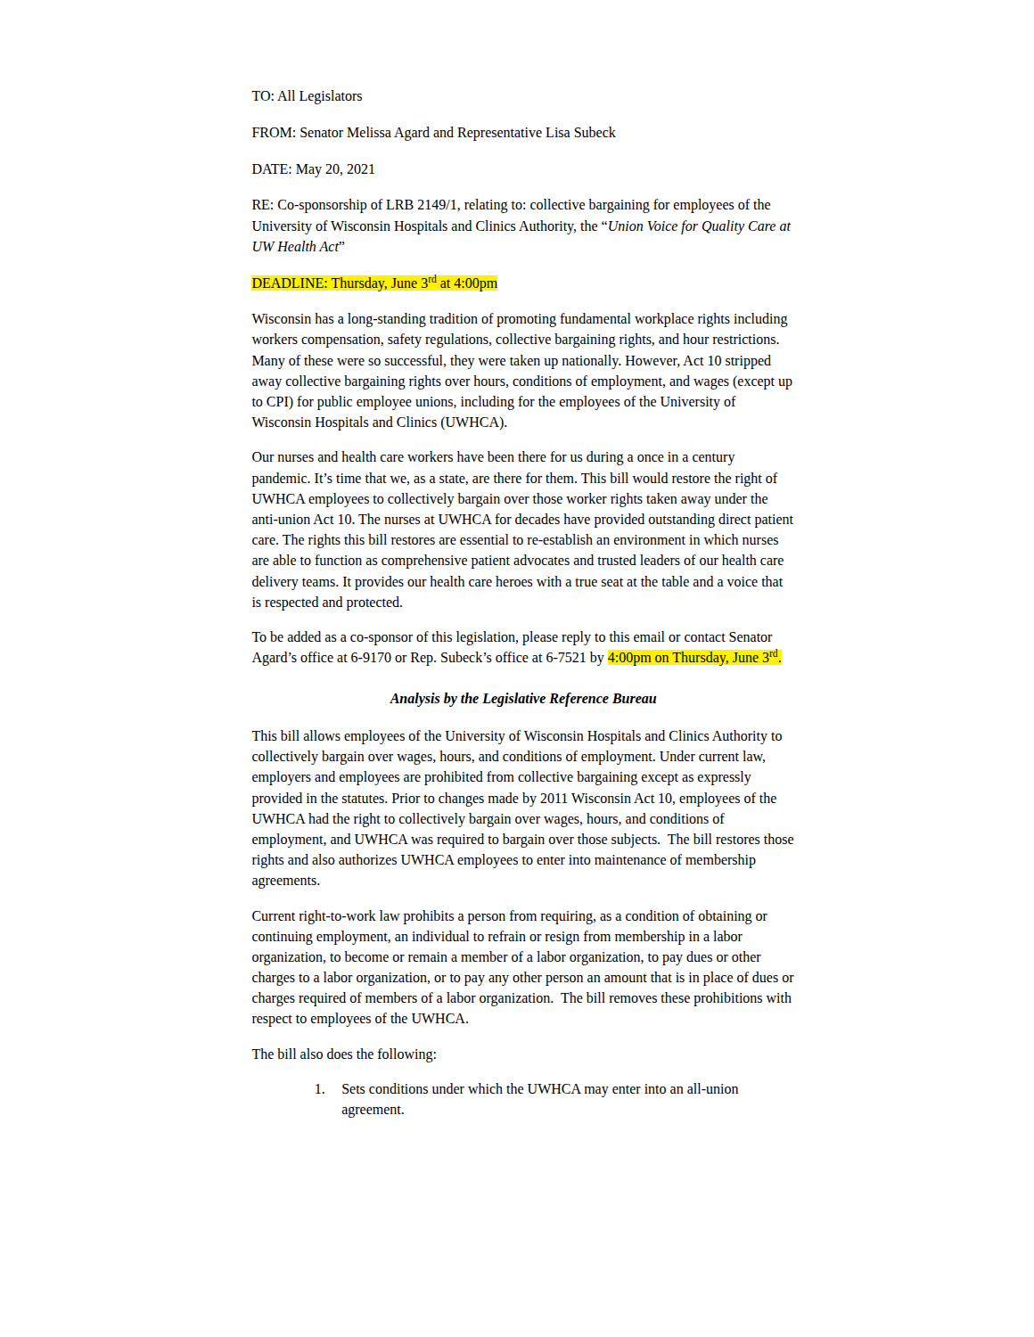TO: All Legislators
FROM: Senator Melissa Agard and Representative Lisa Subeck
DATE: May 20, 2021
RE: Co-sponsorship of LRB 2149/1, relating to: collective bargaining for employees of the University of Wisconsin Hospitals and Clinics Authority, the “Union Voice for Quality Care at UW Health Act”
DEADLINE: Thursday, June 3rd at 4:00pm
Wisconsin has a long-standing tradition of promoting fundamental workplace rights including workers compensation, safety regulations, collective bargaining rights, and hour restrictions. Many of these were so successful, they were taken up nationally. However, Act 10 stripped away collective bargaining rights over hours, conditions of employment, and wages (except up to CPI) for public employee unions, including for the employees of the University of Wisconsin Hospitals and Clinics (UWHCA).
Our nurses and health care workers have been there for us during a once in a century pandemic. It’s time that we, as a state, are there for them. This bill would restore the right of UWHCA employees to collectively bargain over those worker rights taken away under the anti-union Act 10. The nurses at UWHCA for decades have provided outstanding direct patient care. The rights this bill restores are essential to re-establish an environment in which nurses are able to function as comprehensive patient advocates and trusted leaders of our health care delivery teams. It provides our health care heroes with a true seat at the table and a voice that is respected and protected.
To be added as a co-sponsor of this legislation, please reply to this email or contact Senator Agard’s office at 6-9170 or Rep. Subeck’s office at 6-7521 by 4:00pm on Thursday, June 3rd.
Analysis by the Legislative Reference Bureau
This bill allows employees of the University of Wisconsin Hospitals and Clinics Authority to collectively bargain over wages, hours, and conditions of employment. Under current law, employers and employees are prohibited from collective bargaining except as expressly provided in the statutes. Prior to changes made by 2011 Wisconsin Act 10, employees of the UWHCA had the right to collectively bargain over wages, hours, and conditions of employment, and UWHCA was required to bargain over those subjects. The bill restores those rights and also authorizes UWHCA employees to enter into maintenance of membership agreements.
Current right-to-work law prohibits a person from requiring, as a condition of obtaining or continuing employment, an individual to refrain or resign from membership in a labor organization, to become or remain a member of a labor organization, to pay dues or other charges to a labor organization, or to pay any other person an amount that is in place of dues or charges required of members of a labor organization. The bill removes these prohibitions with respect to employees of the UWHCA.
The bill also does the following:
Sets conditions under which the UWHCA may enter into an all-union agreement.